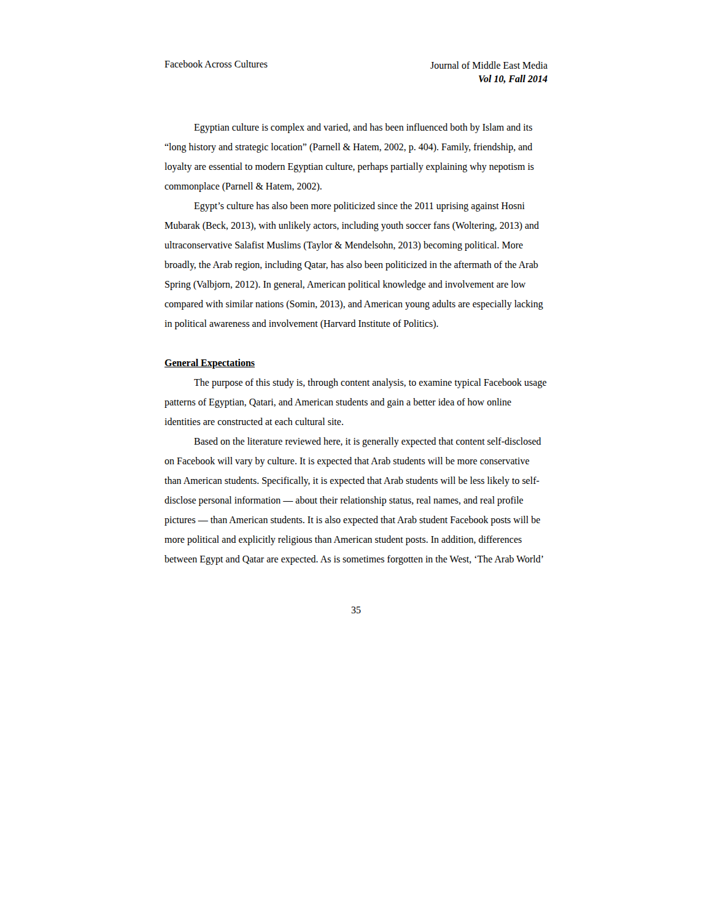Facebook Across Cultures
Journal of Middle East Media
Vol 10, Fall 2014
Egyptian culture is complex and varied, and has been influenced both by Islam and its “long history and strategic location” (Parnell & Hatem, 2002, p. 404). Family, friendship, and loyalty are essential to modern Egyptian culture, perhaps partially explaining why nepotism is commonplace (Parnell & Hatem, 2002).
Egypt’s culture has also been more politicized since the 2011 uprising against Hosni Mubarak (Beck, 2013), with unlikely actors, including youth soccer fans (Woltering, 2013) and ultraconservative Salafist Muslims (Taylor & Mendelsohn, 2013) becoming political. More broadly, the Arab region, including Qatar, has also been politicized in the aftermath of the Arab Spring (Valbjorn, 2012). In general, American political knowledge and involvement are low compared with similar nations (Somin, 2013), and American young adults are especially lacking in political awareness and involvement (Harvard Institute of Politics).
General Expectations
The purpose of this study is, through content analysis, to examine typical Facebook usage patterns of Egyptian, Qatari, and American students and gain a better idea of how online identities are constructed at each cultural site.
Based on the literature reviewed here, it is generally expected that content self-disclosed on Facebook will vary by culture. It is expected that Arab students will be more conservative than American students. Specifically, it is expected that Arab students will be less likely to self-disclose personal information — about their relationship status, real names, and real profile pictures — than American students. It is also expected that Arab student Facebook posts will be more political and explicitly religious than American student posts. In addition, differences between Egypt and Qatar are expected. As is sometimes forgotten in the West, ‘The Arab World’
35